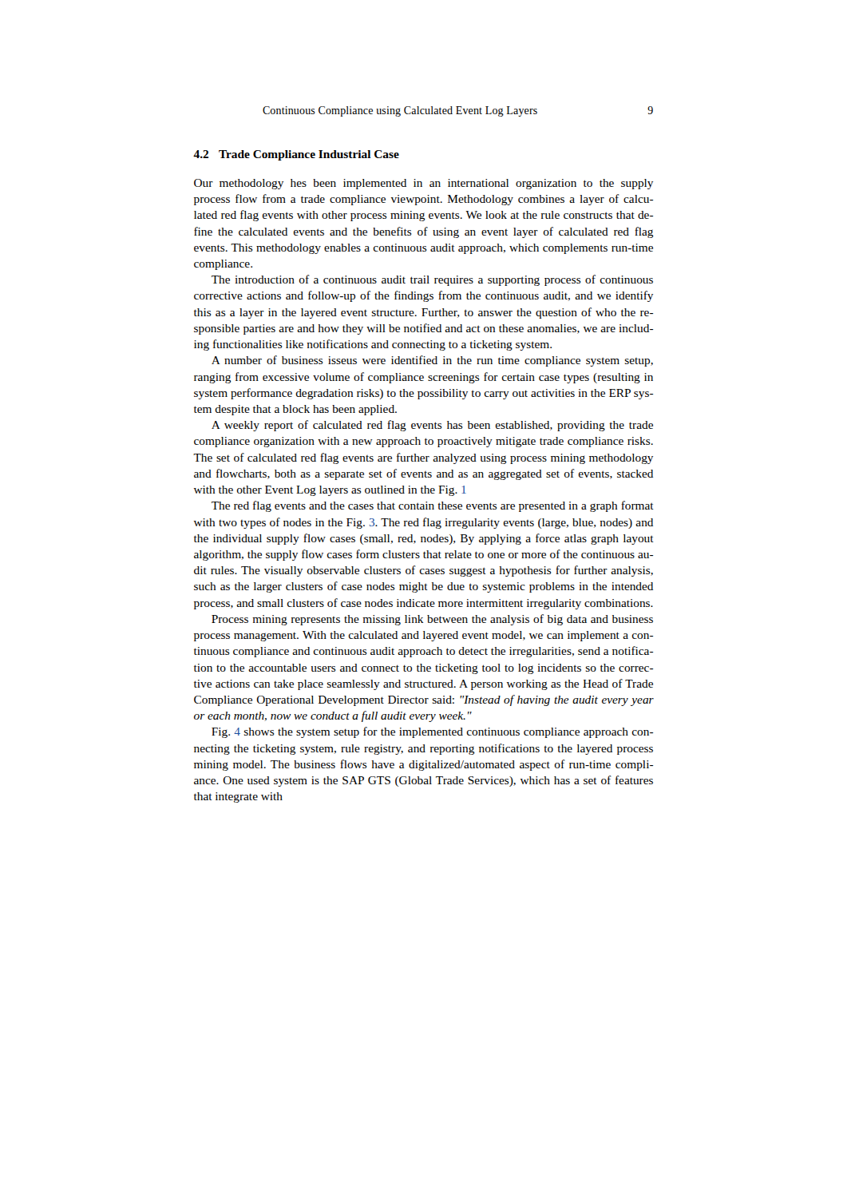Continuous Compliance using Calculated Event Log Layers 9
4.2 Trade Compliance Industrial Case
Our methodology hes been implemented in an international organization to the supply process flow from a trade compliance viewpoint. Methodology combines a layer of calculated red flag events with other process mining events. We look at the rule constructs that define the calculated events and the benefits of using an event layer of calculated red flag events. This methodology enables a continuous audit approach, which complements run-time compliance.
The introduction of a continuous audit trail requires a supporting process of continuous corrective actions and follow-up of the findings from the continuous audit, and we identify this as a layer in the layered event structure. Further, to answer the question of who the responsible parties are and how they will be notified and act on these anomalies, we are including functionalities like notifications and connecting to a ticketing system.
A number of business isseus were identified in the run time compliance system setup, ranging from excessive volume of compliance screenings for certain case types (resulting in system performance degradation risks) to the possibility to carry out activities in the ERP system despite that a block has been applied.
A weekly report of calculated red flag events has been established, providing the trade compliance organization with a new approach to proactively mitigate trade compliance risks. The set of calculated red flag events are further analyzed using process mining methodology and flowcharts, both as a separate set of events and as an aggregated set of events, stacked with the other Event Log layers as outlined in the Fig. 1
The red flag events and the cases that contain these events are presented in a graph format with two types of nodes in the Fig. 3. The red flag irregularity events (large, blue, nodes) and the individual supply flow cases (small, red, nodes), By applying a force atlas graph layout algorithm, the supply flow cases form clusters that relate to one or more of the continuous audit rules. The visually observable clusters of cases suggest a hypothesis for further analysis, such as the larger clusters of case nodes might be due to systemic problems in the intended process, and small clusters of case nodes indicate more intermittent irregularity combinations.
Process mining represents the missing link between the analysis of big data and business process management. With the calculated and layered event model, we can implement a continuous compliance and continuous audit approach to detect the irregularities, send a notification to the accountable users and connect to the ticketing tool to log incidents so the corrective actions can take place seamlessly and structured. A person working as the Head of Trade Compliance Operational Development Director said: "Instead of having the audit every year or each month, now we conduct a full audit every week."
Fig. 4 shows the system setup for the implemented continuous compliance approach connecting the ticketing system, rule registry, and reporting notifications to the layered process mining model. The business flows have a digitalized/automated aspect of run-time compliance. One used system is the SAP GTS (Global Trade Services), which has a set of features that integrate with